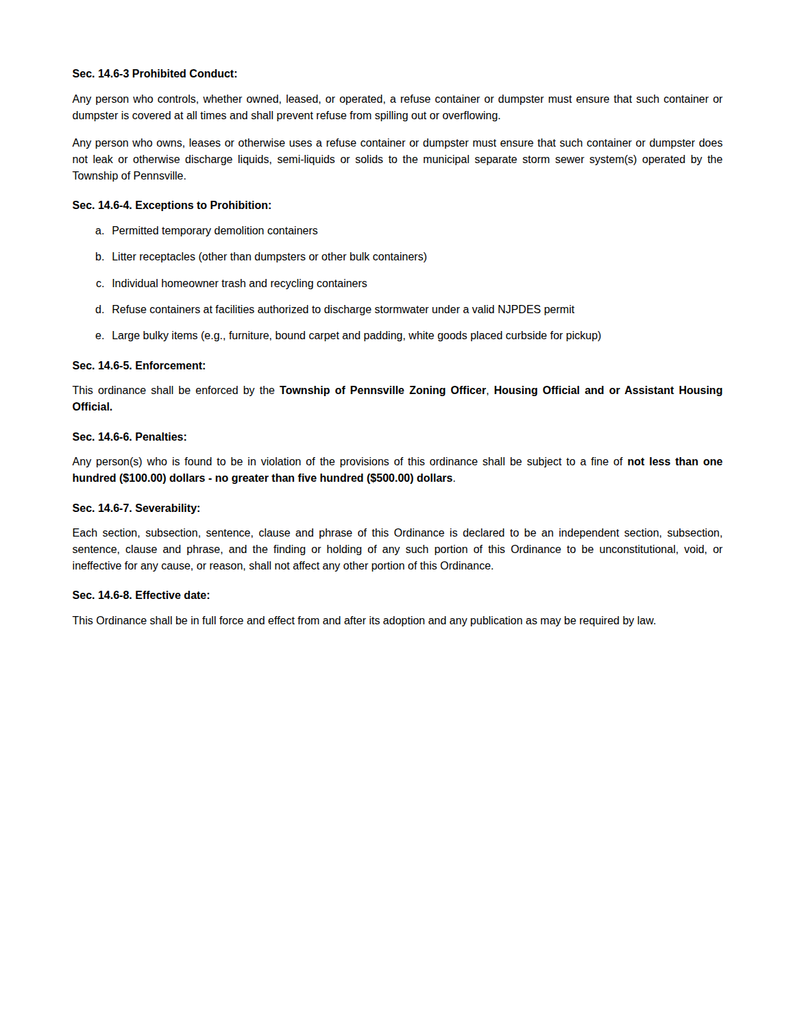Sec. 14.6-3 Prohibited Conduct:
Any person who controls, whether owned, leased, or operated, a refuse container or dumpster must ensure that such container or dumpster is covered at all times and shall prevent refuse from spilling out or overflowing.
Any person who owns, leases or otherwise uses a refuse container or dumpster must ensure that such container or dumpster does not leak or otherwise discharge liquids, semi-liquids or solids to the municipal separate storm sewer system(s) operated by the Township of Pennsville.
Sec. 14.6-4. Exceptions to Prohibition:
Permitted temporary demolition containers
Litter receptacles (other than dumpsters or other bulk containers)
Individual homeowner trash and recycling containers
Refuse containers at facilities authorized to discharge stormwater under a valid NJPDES permit
Large bulky items (e.g., furniture, bound carpet and padding, white goods placed curbside for pickup)
Sec. 14.6-5. Enforcement:
This ordinance shall be enforced by the Township of Pennsville Zoning Officer, Housing Official and or Assistant Housing Official.
Sec. 14.6-6. Penalties:
Any person(s) who is found to be in violation of the provisions of this ordinance shall be subject to a fine of not less than one hundred ($100.00) dollars - no greater than five hundred ($500.00) dollars.
Sec. 14.6-7. Severability:
Each section, subsection, sentence, clause and phrase of this Ordinance is declared to be an independent section, subsection, sentence, clause and phrase, and the finding or holding of any such portion of this Ordinance to be unconstitutional, void, or ineffective for any cause, or reason, shall not affect any other portion of this Ordinance.
Sec. 14.6-8. Effective date:
This Ordinance shall be in full force and effect from and after its adoption and any publication as may be required by law.